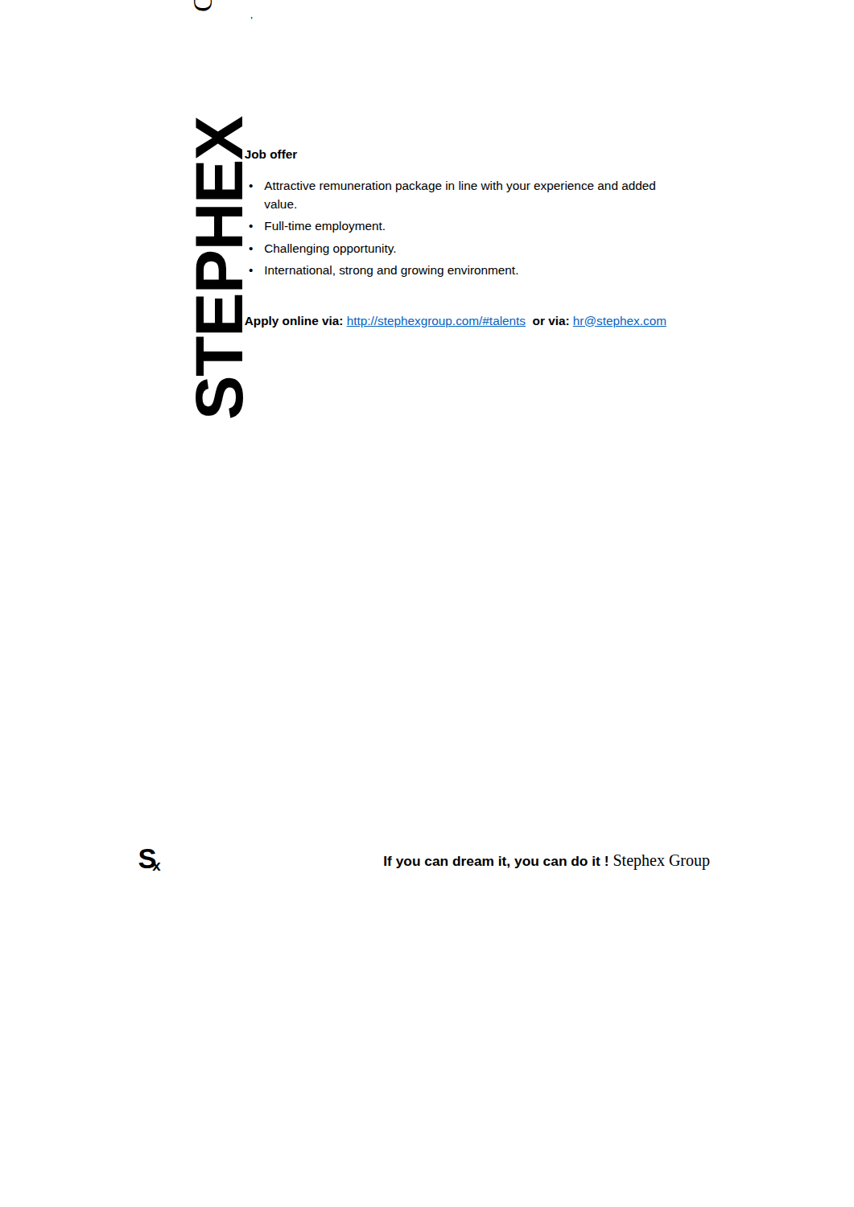STEPHEX Group ’
Job offer
Attractive remuneration package in line with your experience and added value.
Full-time employment.
Challenging opportunity.
International, strong and growing environment.
Apply online via: http://stephexgroup.com/#talents or via: hr@stephex.com
Sx
If you can dream it, you can do it !Stephex Group